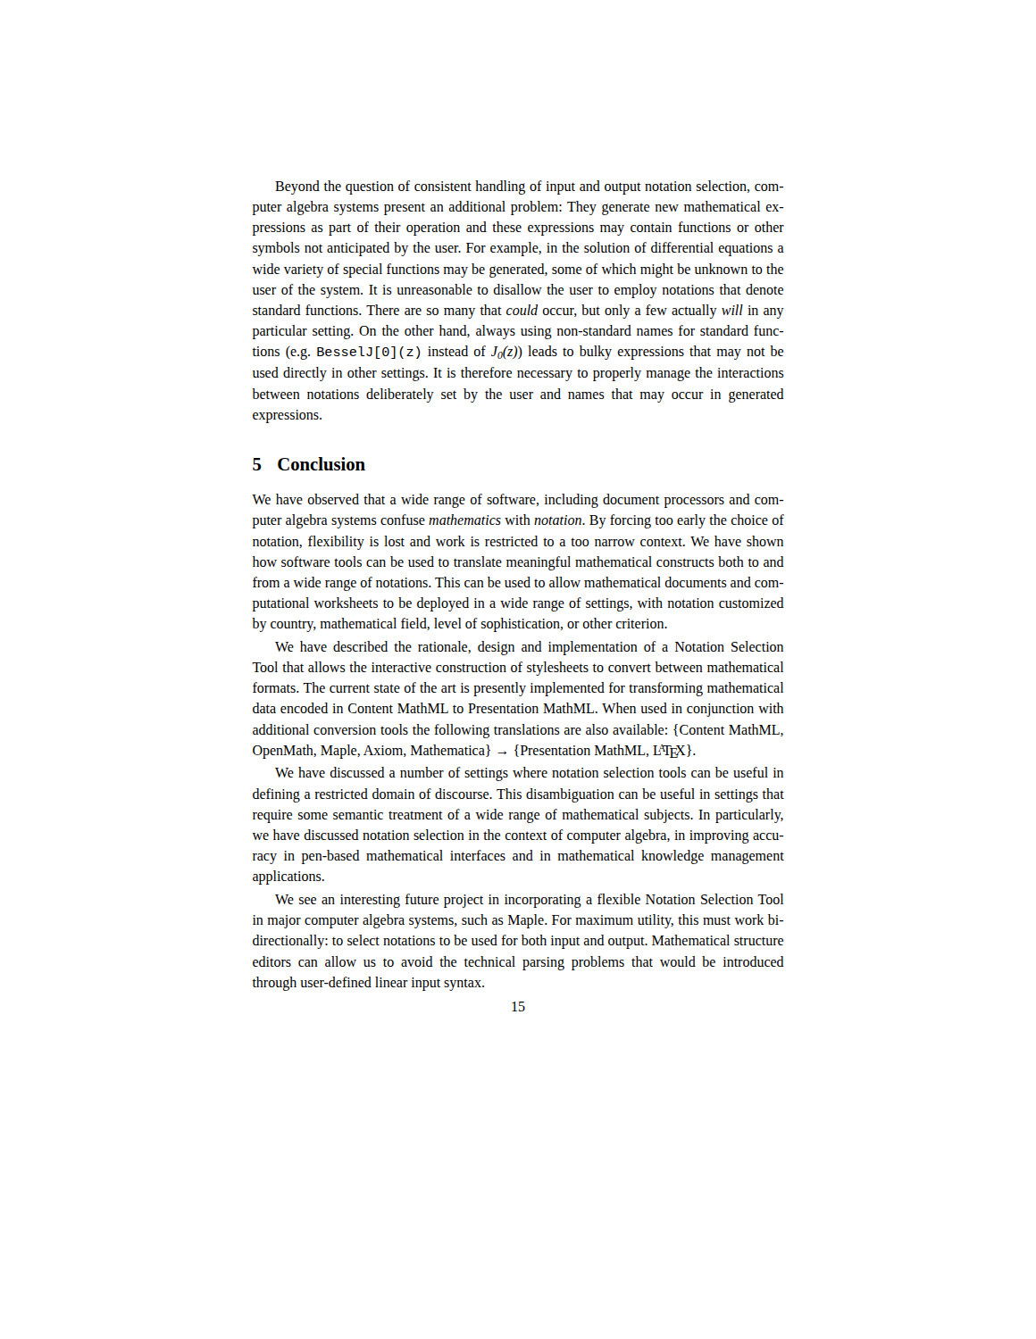Beyond the question of consistent handling of input and output notation selection, computer algebra systems present an additional problem: They generate new mathematical expressions as part of their operation and these expressions may contain functions or other symbols not anticipated by the user. For example, in the solution of differential equations a wide variety of special functions may be generated, some of which might be unknown to the user of the system. It is unreasonable to disallow the user to employ notations that denote standard functions. There are so many that could occur, but only a few actually will in any particular setting. On the other hand, always using non-standard names for standard functions (e.g. BesselJ[0](z) instead of J0(z)) leads to bulky expressions that may not be used directly in other settings. It is therefore necessary to properly manage the interactions between notations deliberately set by the user and names that may occur in generated expressions.
5 Conclusion
We have observed that a wide range of software, including document processors and computer algebra systems confuse mathematics with notation. By forcing too early the choice of notation, flexibility is lost and work is restricted to a too narrow context. We have shown how software tools can be used to translate meaningful mathematical constructs both to and from a wide range of notations. This can be used to allow mathematical documents and computational worksheets to be deployed in a wide range of settings, with notation customized by country, mathematical field, level of sophistication, or other criterion.
We have described the rationale, design and implementation of a Notation Selection Tool that allows the interactive construction of stylesheets to convert between mathematical formats. The current state of the art is presently implemented for transforming mathematical data encoded in Content MathML to Presentation MathML. When used in conjunction with additional conversion tools the following translations are also available: {Content MathML, OpenMath, Maple, Axiom, Mathematica} → {Presentation MathML, Latex}.
We have discussed a number of settings where notation selection tools can be useful in defining a restricted domain of discourse. This disambiguation can be useful in settings that require some semantic treatment of a wide range of mathematical subjects. In particularly, we have discussed notation selection in the context of computer algebra, in improving accuracy in pen-based mathematical interfaces and in mathematical knowledge management applications.
We see an interesting future project in incorporating a flexible Notation Selection Tool in major computer algebra systems, such as Maple. For maximum utility, this must work bi-directionally: to select notations to be used for both input and output. Mathematical structure editors can allow us to avoid the technical parsing problems that would be introduced through user-defined linear input syntax.
15